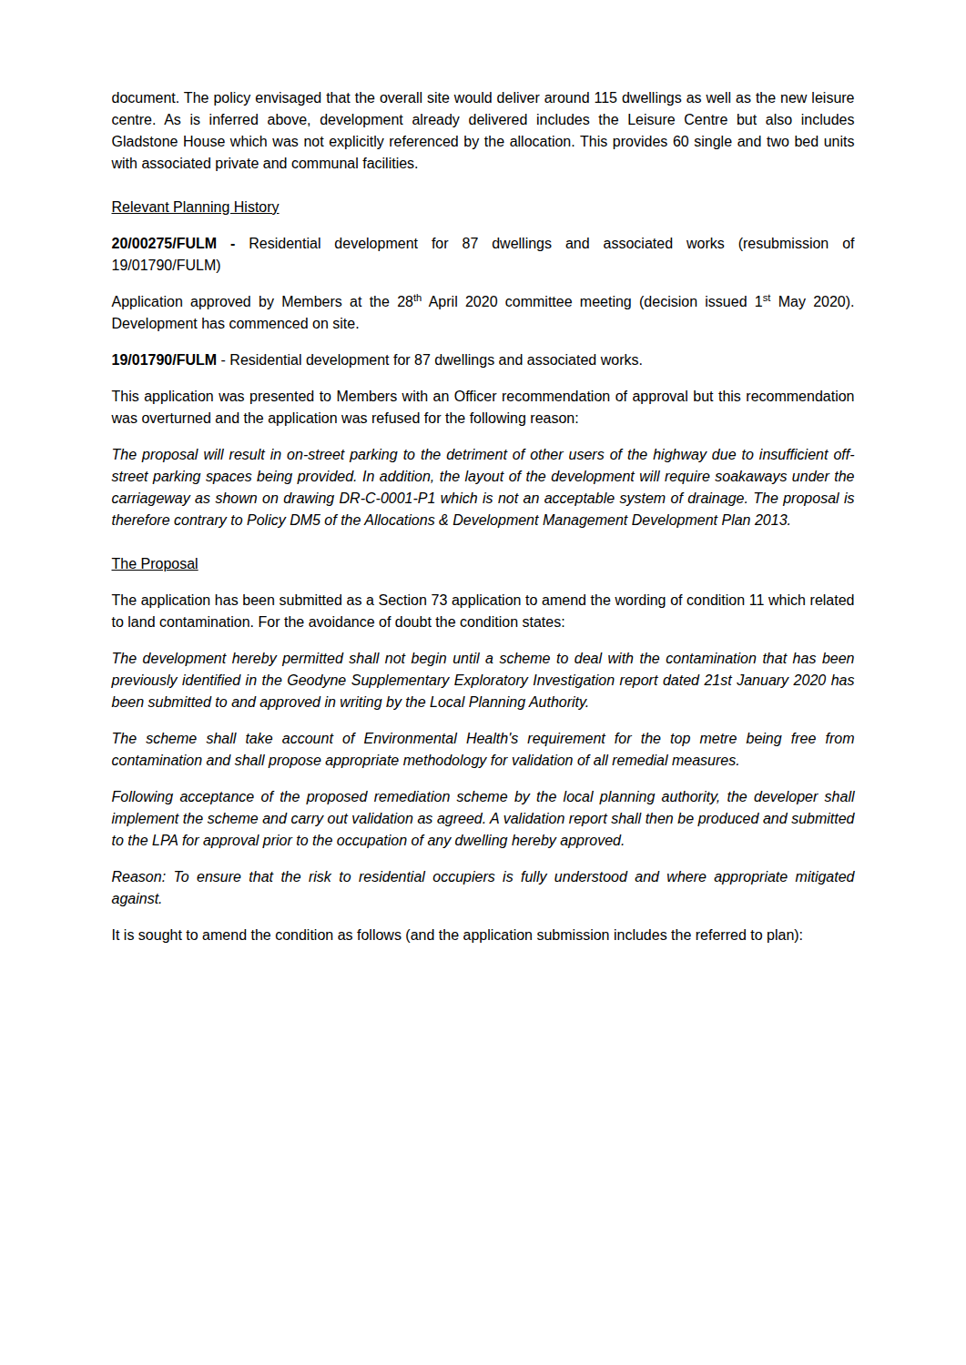document. The policy envisaged that the overall site would deliver around 115 dwellings as well as the new leisure centre. As is inferred above, development already delivered includes the Leisure Centre but also includes Gladstone House which was not explicitly referenced by the allocation. This provides 60 single and two bed units with associated private and communal facilities.
Relevant Planning History
20/00275/FULM - Residential development for 87 dwellings and associated works (resubmission of 19/01790/FULM)
Application approved by Members at the 28th April 2020 committee meeting (decision issued 1st May 2020). Development has commenced on site.
19/01790/FULM - Residential development for 87 dwellings and associated works.
This application was presented to Members with an Officer recommendation of approval but this recommendation was overturned and the application was refused for the following reason:
The proposal will result in on-street parking to the detriment of other users of the highway due to insufficient off-street parking spaces being provided. In addition, the layout of the development will require soakaways under the carriageway as shown on drawing DR-C-0001-P1 which is not an acceptable system of drainage. The proposal is therefore contrary to Policy DM5 of the Allocations & Development Management Development Plan 2013.
The Proposal
The application has been submitted as a Section 73 application to amend the wording of condition 11 which related to land contamination. For the avoidance of doubt the condition states:
The development hereby permitted shall not begin until a scheme to deal with the contamination that has been previously identified in the Geodyne Supplementary Exploratory Investigation report dated 21st January 2020 has been submitted to and approved in writing by the Local Planning Authority.
The scheme shall take account of Environmental Health's requirement for the top metre being free from contamination and shall propose appropriate methodology for validation of all remedial measures.
Following acceptance of the proposed remediation scheme by the local planning authority, the developer shall implement the scheme and carry out validation as agreed. A validation report shall then be produced and submitted to the LPA for approval prior to the occupation of any dwelling hereby approved.
Reason: To ensure that the risk to residential occupiers is fully understood and where appropriate mitigated against.
It is sought to amend the condition as follows (and the application submission includes the referred to plan):